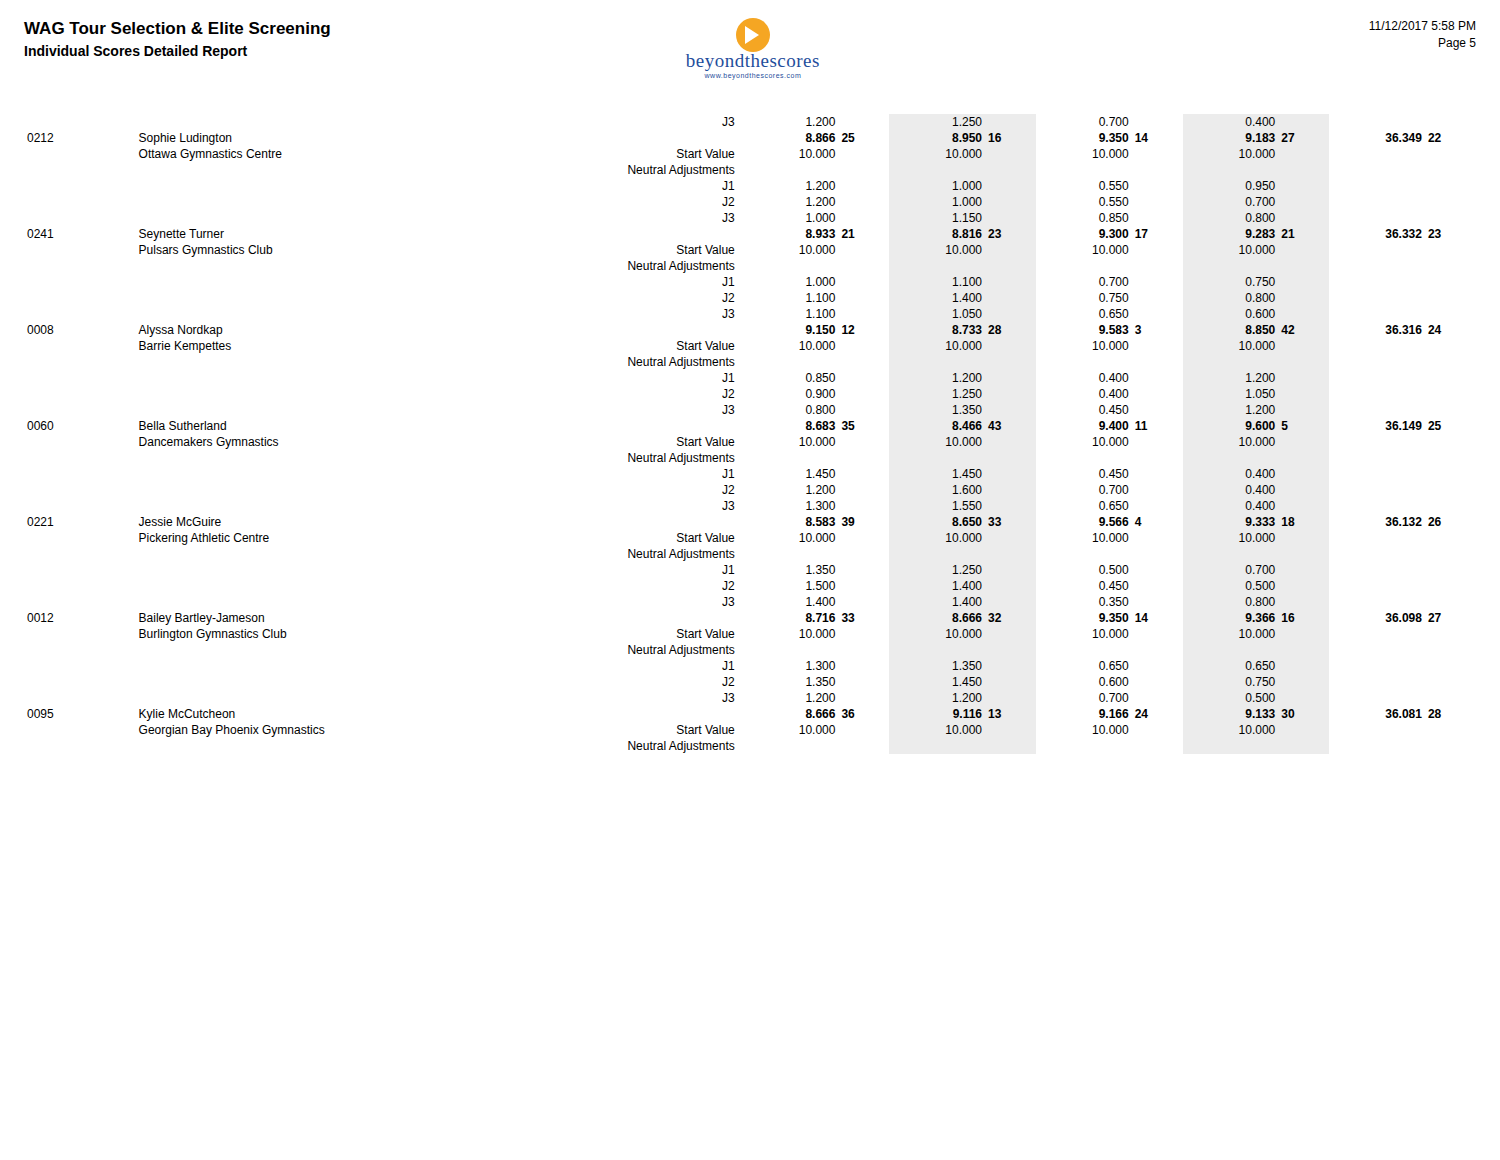WAG Tour Selection & Elite Screening
Individual Scores Detailed Report
beyondthescores
www.beyondthescores.com
11/12/2017 5:58 PM
Page 5
| | | J3 | 1.200 | | 1.250 | | 0.700 | | 0.400 | | | |
| 0212 | Sophie Ludington | | 8.866 | 25 | 8.950 | 16 | 9.350 | 14 | 9.183 | 27 | 36.349 | 22 |
| | Ottawa Gymnastics Centre | Start Value | 10.000 | | 10.000 | | 10.000 | | 10.000 | | | |
| | | Neutral Adjustments | | | | | | | | | | |
| | | J1 | 1.200 | | 1.000 | | 0.550 | | 0.950 | | | |
| | | J2 | 1.200 | | 1.000 | | 0.550 | | 0.700 | | | |
| | | J3 | 1.000 | | 1.150 | | 0.850 | | 0.800 | | | |
| 0241 | Seynette Turner | | 8.933 | 21 | 8.816 | 23 | 9.300 | 17 | 9.283 | 21 | 36.332 | 23 |
| | Pulsars Gymnastics Club | Start Value | 10.000 | | 10.000 | | 10.000 | | 10.000 | | | |
| | | Neutral Adjustments | | | | | | | | | | |
| | | J1 | 1.000 | | 1.100 | | 0.700 | | 0.750 | | | |
| | | J2 | 1.100 | | 1.400 | | 0.750 | | 0.800 | | | |
| | | J3 | 1.100 | | 1.050 | | 0.650 | | 0.600 | | | |
| 0008 | Alyssa Nordkap | | 9.150 | 12 | 8.733 | 28 | 9.583 | 3 | 8.850 | 42 | 36.316 | 24 |
| | Barrie Kempettes | Start Value | 10.000 | | 10.000 | | 10.000 | | 10.000 | | | |
| | | Neutral Adjustments | | | | | | | | | | |
| | | J1 | 0.850 | | 1.200 | | 0.400 | | 1.200 | | | |
| | | J2 | 0.900 | | 1.250 | | 0.400 | | 1.050 | | | |
| | | J3 | 0.800 | | 1.350 | | 0.450 | | 1.200 | | | |
| 0060 | Bella Sutherland | | 8.683 | 35 | 8.466 | 43 | 9.400 | 11 | 9.600 | 5 | 36.149 | 25 |
| | Dancemakers Gymnastics | Start Value | 10.000 | | 10.000 | | 10.000 | | 10.000 | | | |
| | | Neutral Adjustments | | | | | | | | | | |
| | | J1 | 1.450 | | 1.450 | | 0.450 | | 0.400 | | | |
| | | J2 | 1.200 | | 1.600 | | 0.700 | | 0.400 | | | |
| | | J3 | 1.300 | | 1.550 | | 0.650 | | 0.400 | | | |
| 0221 | Jessie McGuire | | 8.583 | 39 | 8.650 | 33 | 9.566 | 4 | 9.333 | 18 | 36.132 | 26 |
| | Pickering Athletic Centre | Start Value | 10.000 | | 10.000 | | 10.000 | | 10.000 | | | |
| | | Neutral Adjustments | | | | | | | | | | |
| | | J1 | 1.350 | | 1.250 | | 0.500 | | 0.700 | | | |
| | | J2 | 1.500 | | 1.400 | | 0.450 | | 0.500 | | | |
| | | J3 | 1.400 | | 1.400 | | 0.350 | | 0.800 | | | |
| 0012 | Bailey Bartley-Jameson | | 8.716 | 33 | 8.666 | 32 | 9.350 | 14 | 9.366 | 16 | 36.098 | 27 |
| | Burlington Gymnastics Club | Start Value | 10.000 | | 10.000 | | 10.000 | | 10.000 | | | |
| | | Neutral Adjustments | | | | | | | | | | |
| | | J1 | 1.300 | | 1.350 | | 0.650 | | 0.650 | | | |
| | | J2 | 1.350 | | 1.450 | | 0.600 | | 0.750 | | | |
| | | J3 | 1.200 | | 1.200 | | 0.700 | | 0.500 | | | |
| 0095 | Kylie McCutcheon | | 8.666 | 36 | 9.116 | 13 | 9.166 | 24 | 9.133 | 30 | 36.081 | 28 |
| | Georgian Bay Phoenix Gymnastics | Start Value | 10.000 | | 10.000 | | 10.000 | | 10.000 | | | |
| | | Neutral Adjustments | | | | | | | | | | |